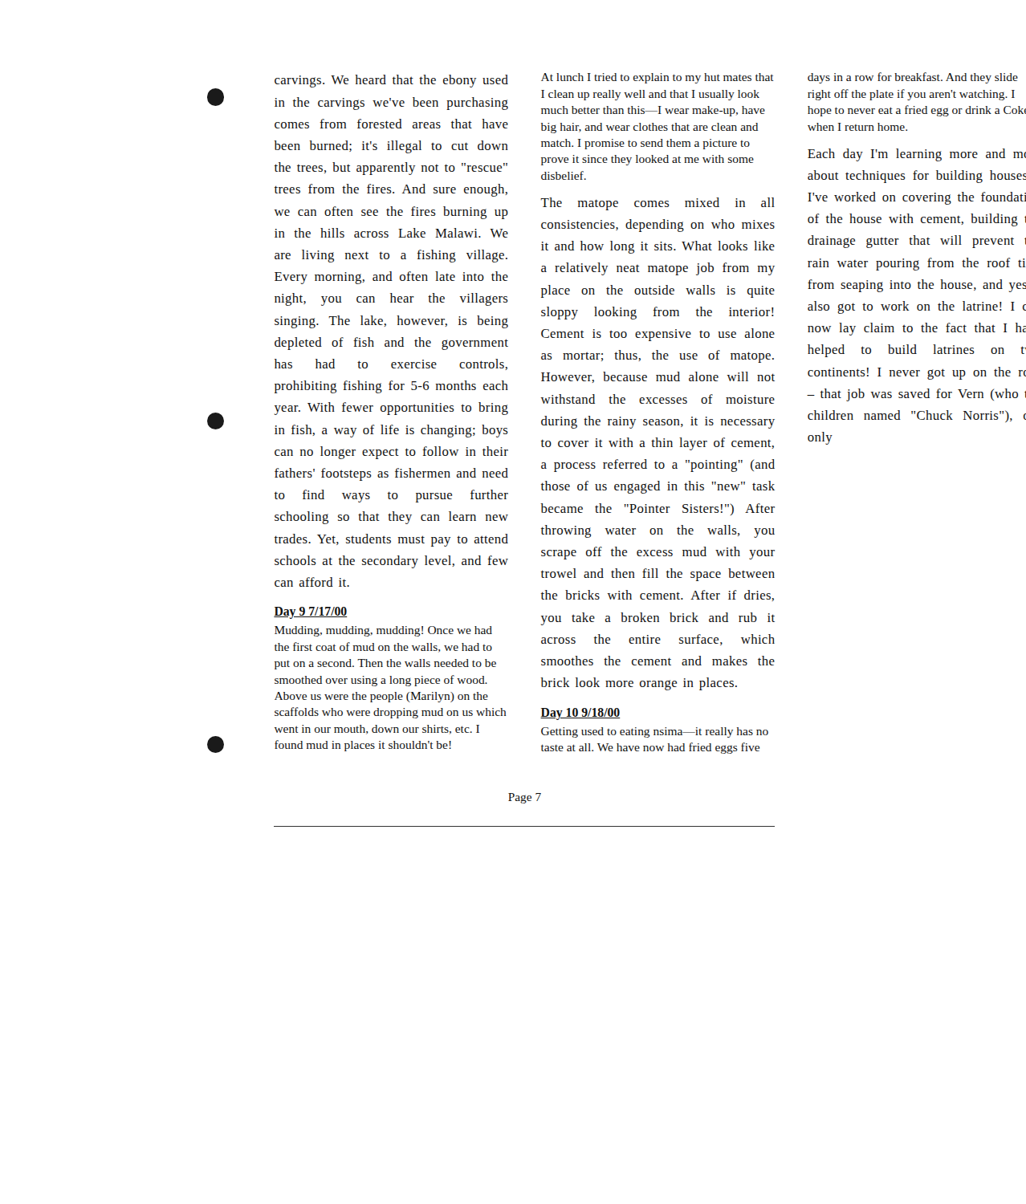carvings. We heard that the ebony used in the carvings we've been purchasing comes from forested areas that have been burned; it's illegal to cut down the trees, but apparently not to "rescue" trees from the fires. And sure enough, we can often see the fires burning up in the hills across Lake Malawi. We are living next to a fishing village. Every morning, and often late into the night, you can hear the villagers singing. The lake, however, is being depleted of fish and the government has had to exercise controls, prohibiting fishing for 5-6 months each year. With fewer opportunities to bring in fish, a way of life is changing; boys can no longer expect to follow in their fathers' footsteps as fishermen and need to find ways to pursue further schooling so that they can learn new trades. Yet, students must pay to attend schools at the secondary level, and few can afford it.
Day 9 7/17/00
Mudding, mudding, mudding! Once we had the first coat of mud on the walls, we had to put on a second. Then the walls needed to be smoothed over using a long piece of wood. Above us were the people (Marilyn) on the scaffolds who were dropping mud on us which went in our mouth, down our shirts, etc. I found mud in places it shouldn't be!
At lunch I tried to explain to my hut mates that I clean up really well and that I usually look much better than this—I wear make-up, have big hair, and wear clothes that are clean and match. I promise to send them a picture to prove it since they looked at me with some disbelief.
The matope comes mixed in all consistencies, depending on who mixes it and how long it sits. What looks like a relatively neat matope job from my place on the outside walls is quite sloppy looking from the interior! Cement is too expensive to use alone as mortar; thus, the use of matope. However, because mud alone will not withstand the excesses of moisture during the rainy season, it is necessary to cover it with a thin layer of cement, a process referred to a "pointing" (and those of us engaged in this "new" task became the "Pointer Sisters!") After throwing water on the walls, you scrape off the excess mud with your trowel and then fill the space between the bricks with cement. After if dries, you take a broken brick and rub it across the entire surface, which smoothes the cement and makes the brick look more orange in places.
Day 10 9/18/00
Getting used to eating nsima—it really has no taste at all. We have now had fried eggs five days in a row for breakfast. And they slide right off the plate if you aren't watching. I hope to never eat a fried egg or drink a Coke when I return home.
Each day I'm learning more and more about techniques for building houses – I've worked on covering the foundation of the house with cement, building the drainage gutter that will prevent the rain water pouring from the roof tiles from seaping into the house, and yes, I also got to work on the latrine! I can now lay claim to the fact that I have helped to build latrines on two continents! I never got up on the roof – that job was saved for Vern (who the children named "Chuck Norris"), our only
Page 7